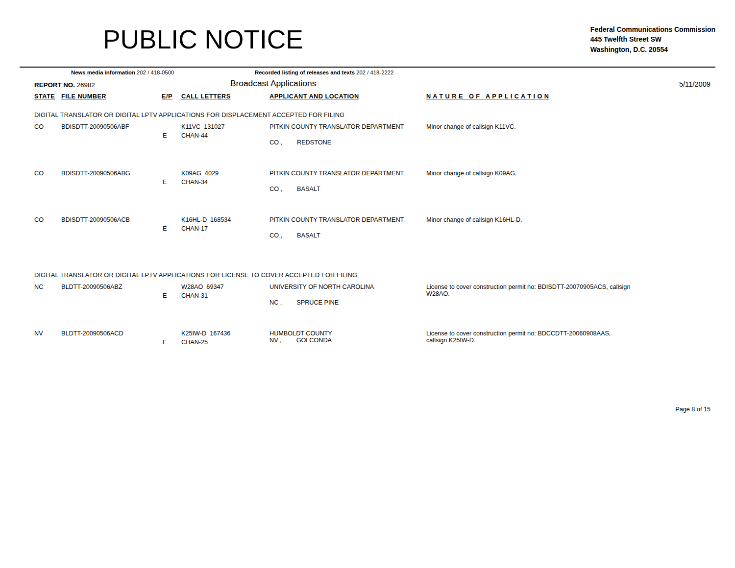PUBLIC NOTICE
Federal Communications Commission
445 Twelfth Street SW
Washington, D.C. 20554
News media information 202 / 418-0500 Recorded listing of releases and texts 202 / 418-2222
REPORT NO. 26982 Broadcast Applications 5/11/2009
STATE FILE NUMBER E/P CALL LETTERS APPLICANT AND LOCATION N A T U R E O F A P P L I C A T I O N
DIGITAL TRANSLATOR OR DIGITAL LPTV APPLICATIONS FOR DISPLACEMENT ACCEPTED FOR FILING
CO BDISDTT-20090506ABF E K11VC 131027 CHAN-44 PITKIN COUNTY TRANSLATOR DEPARTMENT
CO , REDSTONE
Minor change of callsign K11VC.
CO BDISDTT-20090506ABG E K09AG 4029 CHAN-34 PITKIN COUNTY TRANSLATOR DEPARTMENT
CO , BASALT
Minor change of callsign K09AG.
CO BDISDTT-20090506ACB E K16HL-D 168534 CHAN-17 PITKIN COUNTY TRANSLATOR DEPARTMENT
CO , BASALT
Minor change of callsign K16HL-D.
DIGITAL TRANSLATOR OR DIGITAL LPTV APPLICATIONS FOR LICENSE TO COVER ACCEPTED FOR FILING
NC BLDTT-20090506ABZ E W28AO 69347 CHAN-31 UNIVERSITY OF NORTH CAROLINA
NC , SPRUCE PINE
License to cover construction permit no: BDISDTT-20070905ACS, callsign W28AO.
NV BLDTT-20090506ACD E K25IW-D 167436 CHAN-25 HUMBOLDT COUNTY
NV , GOLCONDA
License to cover construction permit no: BDCCDTT-20060908AAS, callsign K25IW-D.
Page 8 of 15